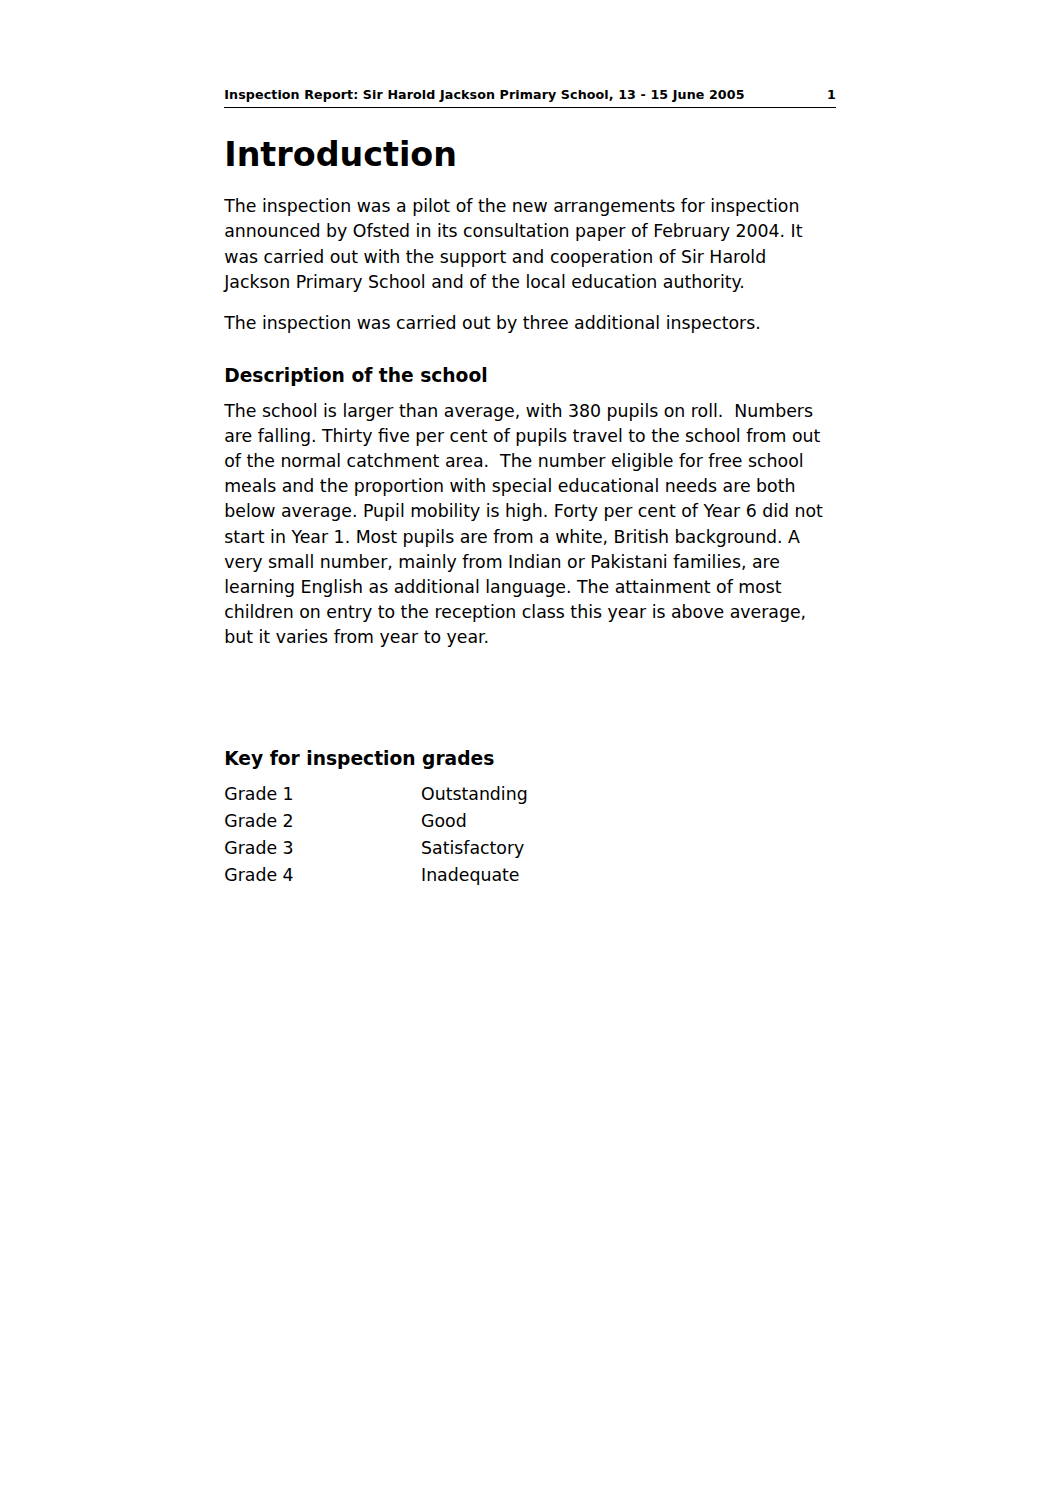Inspection Report: Sir Harold Jackson Primary School, 13 - 15 June 2005 1
Introduction
The inspection was a pilot of the new arrangements for inspection announced by Ofsted in its consultation paper of February 2004. It was carried out with the support and cooperation of Sir Harold Jackson Primary School and of the local education authority.
The inspection was carried out by three additional inspectors.
Description of the school
The school is larger than average, with 380 pupils on roll. Numbers are falling. Thirty five per cent of pupils travel to the school from out of the normal catchment area. The number eligible for free school meals and the proportion with special educational needs are both below average. Pupil mobility is high. Forty per cent of Year 6 did not start in Year 1. Most pupils are from a white, British background. A very small number, mainly from Indian or Pakistani families, are learning English as additional language. The attainment of most children on entry to the reception class this year is above average, but it varies from year to year.
Key for inspection grades
Grade 1 Outstanding
Grade 2 Good
Grade 3 Satisfactory
Grade 4 Inadequate